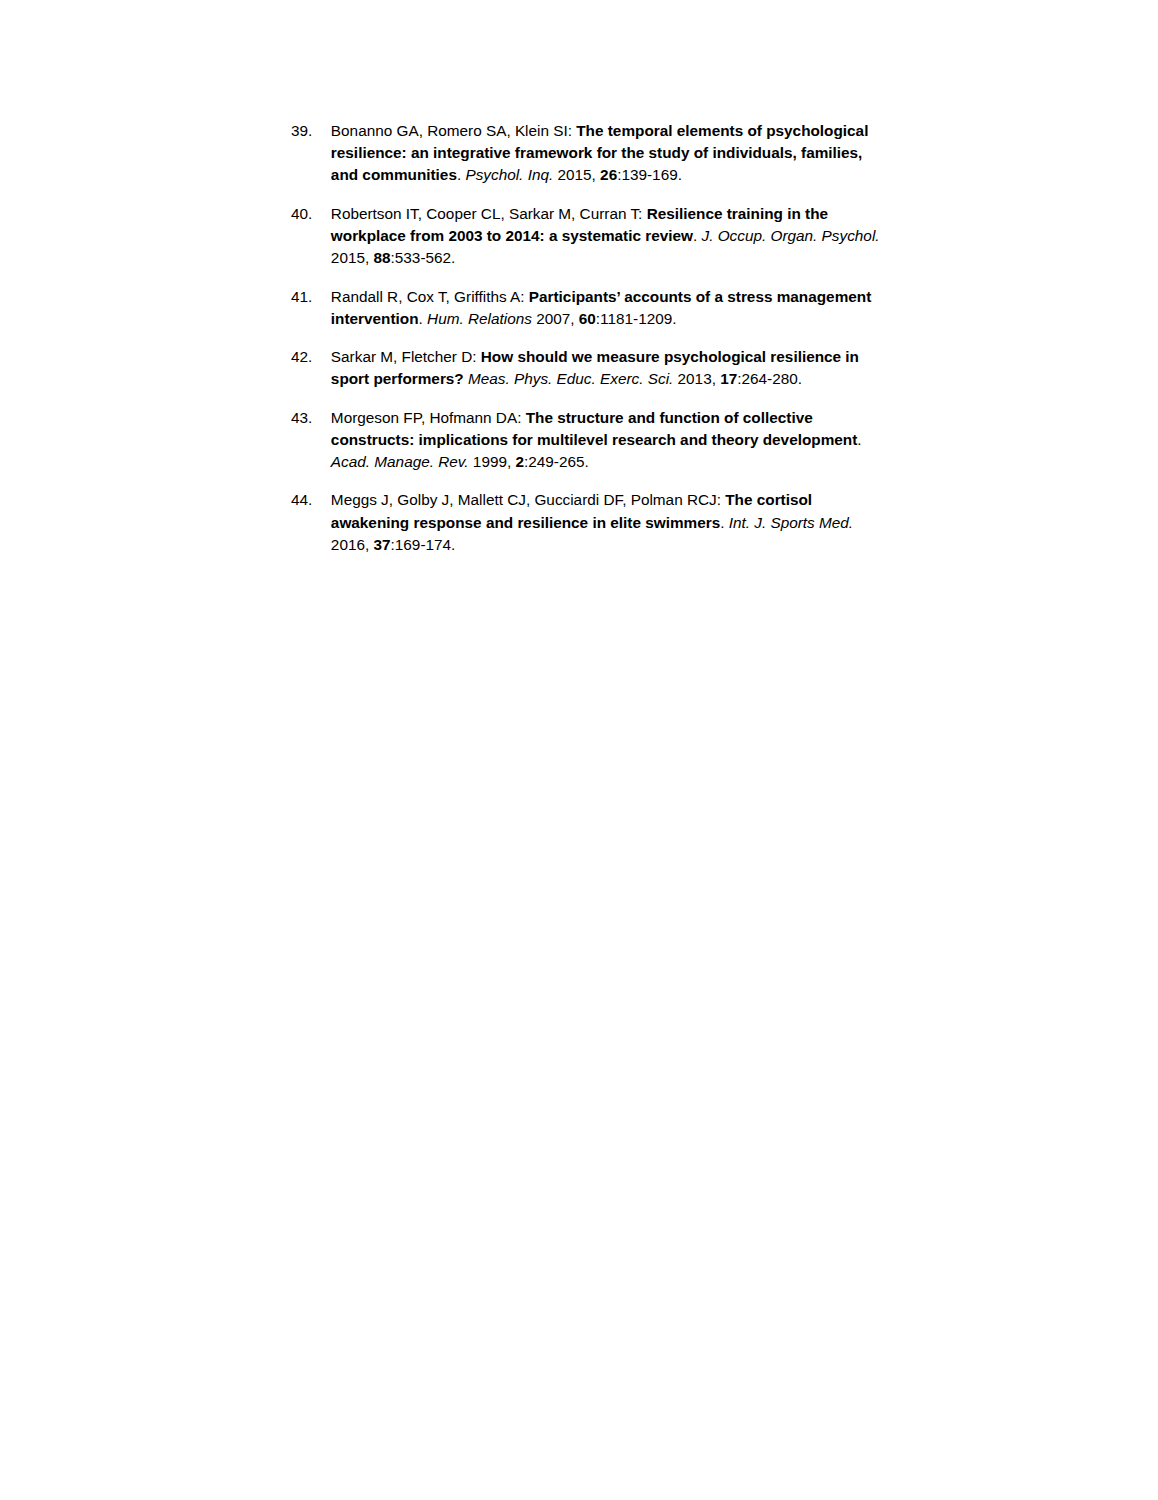39. Bonanno GA, Romero SA, Klein SI: The temporal elements of psychological resilience: an integrative framework for the study of individuals, families, and communities. Psychol. Inq. 2015, 26:139-169.
40. Robertson IT, Cooper CL, Sarkar M, Curran T: Resilience training in the workplace from 2003 to 2014: a systematic review. J. Occup. Organ. Psychol. 2015, 88:533-562.
41. Randall R, Cox T, Griffiths A: Participants’ accounts of a stress management intervention. Hum. Relations 2007, 60:1181-1209.
42. Sarkar M, Fletcher D: How should we measure psychological resilience in sport performers? Meas. Phys. Educ. Exerc. Sci. 2013, 17:264-280.
43. Morgeson FP, Hofmann DA: The structure and function of collective constructs: implications for multilevel research and theory development. Acad. Manage. Rev. 1999, 2:249-265.
44. Meggs J, Golby J, Mallett CJ, Gucciardi DF, Polman RCJ: The cortisol awakening response and resilience in elite swimmers. Int. J. Sports Med. 2016, 37:169-174.